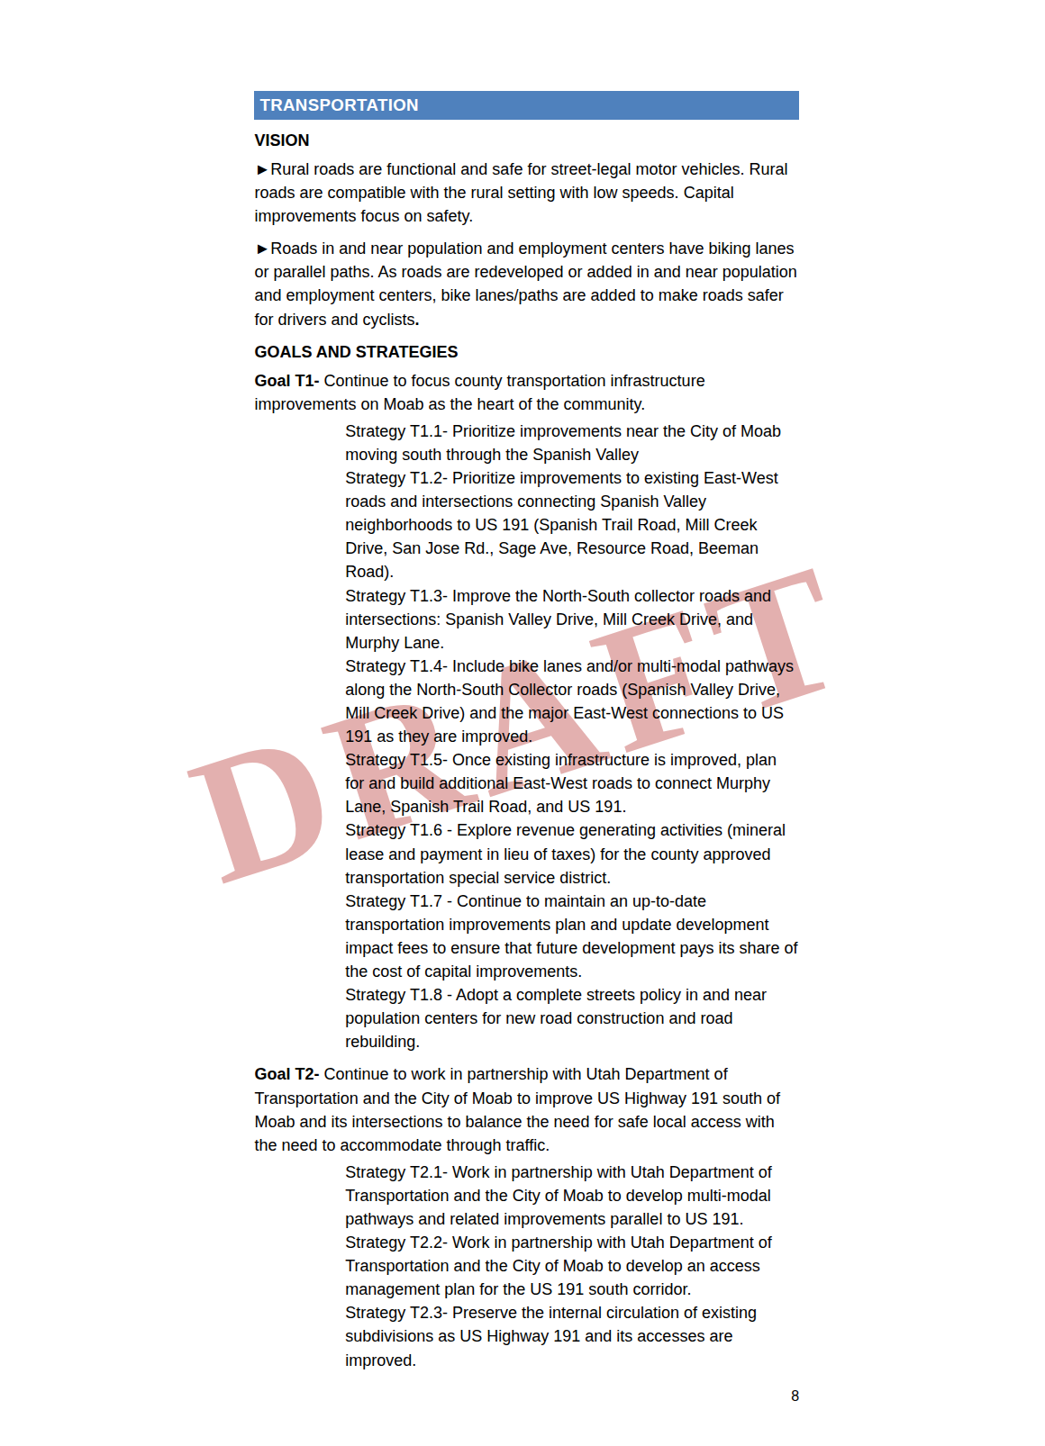DRAFT
TRANSPORTATION
VISION
►Rural roads are functional and safe for street-legal motor vehicles. Rural roads are compatible with the rural setting with low speeds. Capital improvements focus on safety.
►Roads in and near population and employment centers have biking lanes or parallel paths. As roads are redeveloped or added in and near population and employment centers, bike lanes/paths are added to make roads safer for drivers and cyclists.
GOALS AND STRATEGIES
Goal T1- Continue to focus county transportation infrastructure improvements on Moab as the heart of the community.
Strategy T1.1- Prioritize improvements near the City of Moab moving south through the Spanish Valley
Strategy T1.2- Prioritize improvements to existing East-West roads and intersections connecting Spanish Valley neighborhoods to US 191 (Spanish Trail Road, Mill Creek Drive, San Jose Rd., Sage Ave, Resource Road, Beeman Road).
Strategy T1.3- Improve the North-South collector roads and intersections: Spanish Valley Drive, Mill Creek Drive, and Murphy Lane.
Strategy T1.4- Include bike lanes and/or multi-modal pathways along the North-South Collector roads (Spanish Valley Drive, Mill Creek Drive) and the major East-West connections to US 191 as they are improved.
Strategy T1.5- Once existing infrastructure is improved, plan for and build additional East-West roads to connect Murphy Lane, Spanish Trail Road, and US 191.
Strategy T1.6 - Explore revenue generating activities (mineral lease and payment in lieu of taxes) for the county approved transportation special service district.
Strategy T1.7 - Continue to maintain an up-to-date transportation improvements plan and update development impact fees to ensure that future development pays its share of the cost of capital improvements.
Strategy T1.8 - Adopt a complete streets policy in and near population centers for new road construction and road rebuilding.
Goal T2- Continue to work in partnership with Utah Department of Transportation and the City of Moab to improve US Highway 191 south of Moab and its intersections to balance the need for safe local access with the need to accommodate through traffic.
Strategy T2.1- Work in partnership with Utah Department of Transportation and the City of Moab to develop multi-modal pathways and related improvements parallel to US 191.
Strategy T2.2- Work in partnership with Utah Department of Transportation and the City of Moab to develop an access management plan for the US 191 south corridor.
Strategy T2.3- Preserve the internal circulation of existing subdivisions as US Highway 191 and its accesses are improved.
8